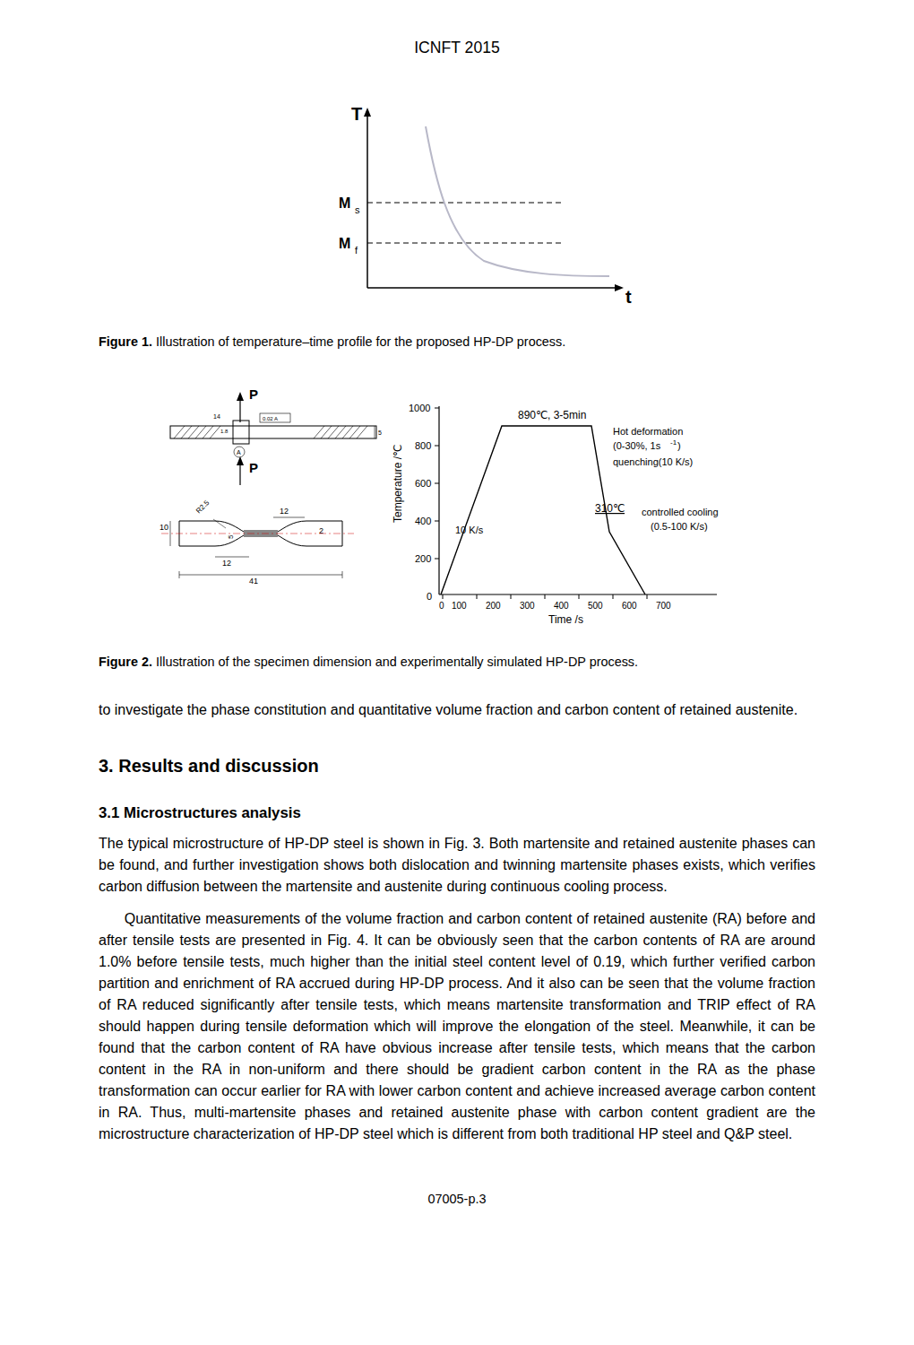ICNFT 2015
T t M s M f
Figure 1. Illustration of temperature–time profile for the proposed HP-DP process.
P 14 0.02 A A 1.8 5 P 10 R2.5 12 2 12 41 5 1000 800 600 400 200 0 Temperature /℃ 0 100 200 300 400 500 600 700 Time /s 890℃, 3-5min 10 K/s 310℃ Hot deformation (0-30%, 1s -1 ) quenching(10 K/s) controlled cooling (0.5-100 K/s)
Figure 2. Illustration of the specimen dimension and experimentally simulated HP-DP process.
to investigate the phase constitution and quantitative volume fraction and carbon content of retained austenite.
3. Results and discussion
3.1 Microstructures analysis
The typical microstructure of HP-DP steel is shown in Fig. 3. Both martensite and retained austenite phases can be found, and further investigation shows both dislocation and twinning martensite phases exists, which verifies carbon diffusion between the martensite and austenite during continuous cooling process.
Quantitative measurements of the volume fraction and carbon content of retained austenite (RA) before and after tensile tests are presented in Fig. 4. It can be obviously seen that the carbon contents of RA are around 1.0% before tensile tests, much higher than the initial steel content level of 0.19, which further verified carbon partition and enrichment of RA accrued during HP-DP process. And it also can be seen that the volume fraction of RA reduced significantly after tensile tests, which means martensite transformation and TRIP effect of RA should happen during tensile deformation which will improve the elongation of the steel. Meanwhile, it can be found that the carbon content of RA have obvious increase after tensile tests, which means that the carbon content in the RA in non-uniform and there should be gradient carbon content in the RA as the phase transformation can occur earlier for RA with lower carbon content and achieve increased average carbon content in RA. Thus, multi-martensite phases and retained austenite phase with carbon content gradient are the microstructure characterization of HP-DP steel which is different from both traditional HP steel and Q&P steel.
07005-p.3